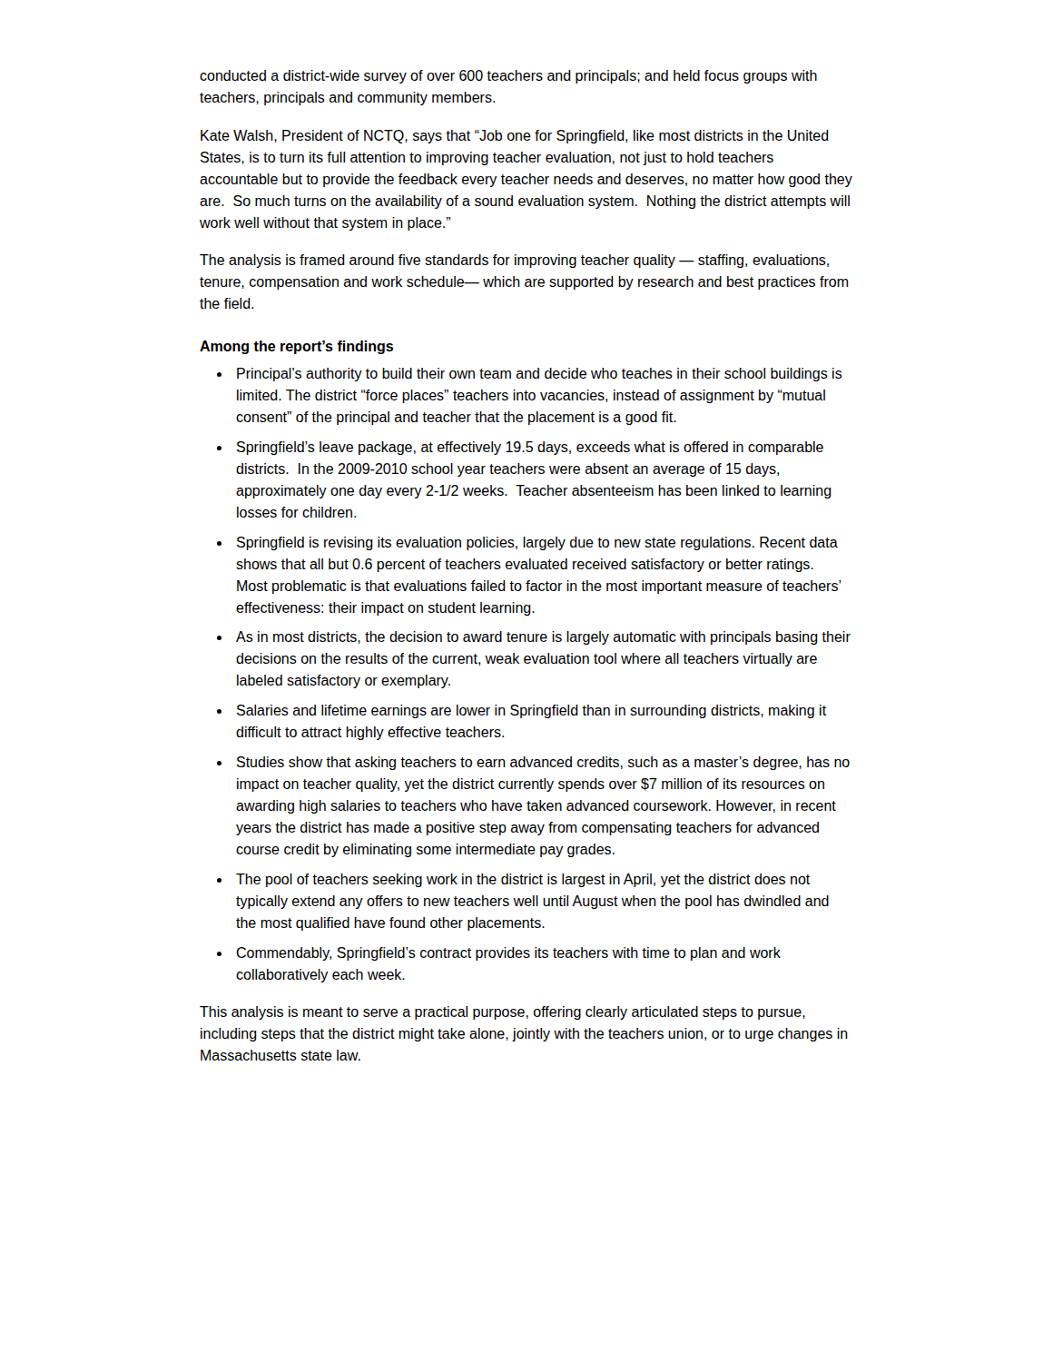conducted a district-wide survey of over 600 teachers and principals; and held focus groups with teachers, principals and community members.
Kate Walsh, President of NCTQ, says that “Job one for Springfield, like most districts in the United States, is to turn its full attention to improving teacher evaluation, not just to hold teachers accountable but to provide the feedback every teacher needs and deserves, no matter how good they are. So much turns on the availability of a sound evaluation system. Nothing the district attempts will work well without that system in place.”
The analysis is framed around five standards for improving teacher quality — staffing, evaluations, tenure, compensation and work schedule— which are supported by research and best practices from the field.
Among the report’s findings
Principal’s authority to build their own team and decide who teaches in their school buildings is limited. The district “force places” teachers into vacancies, instead of assignment by “mutual consent” of the principal and teacher that the placement is a good fit.
Springfield’s leave package, at effectively 19.5 days, exceeds what is offered in comparable districts. In the 2009-2010 school year teachers were absent an average of 15 days, approximately one day every 2-1/2 weeks. Teacher absenteeism has been linked to learning losses for children.
Springfield is revising its evaluation policies, largely due to new state regulations. Recent data shows that all but 0.6 percent of teachers evaluated received satisfactory or better ratings. Most problematic is that evaluations failed to factor in the most important measure of teachers’ effectiveness: their impact on student learning.
As in most districts, the decision to award tenure is largely automatic with principals basing their decisions on the results of the current, weak evaluation tool where all teachers virtually are labeled satisfactory or exemplary.
Salaries and lifetime earnings are lower in Springfield than in surrounding districts, making it difficult to attract highly effective teachers.
Studies show that asking teachers to earn advanced credits, such as a master’s degree, has no impact on teacher quality, yet the district currently spends over $7 million of its resources on awarding high salaries to teachers who have taken advanced coursework. However, in recent years the district has made a positive step away from compensating teachers for advanced course credit by eliminating some intermediate pay grades.
The pool of teachers seeking work in the district is largest in April, yet the district does not typically extend any offers to new teachers well until August when the pool has dwindled and the most qualified have found other placements.
Commendably, Springfield’s contract provides its teachers with time to plan and work collaboratively each week.
This analysis is meant to serve a practical purpose, offering clearly articulated steps to pursue, including steps that the district might take alone, jointly with the teachers union, or to urge changes in Massachusetts state law.